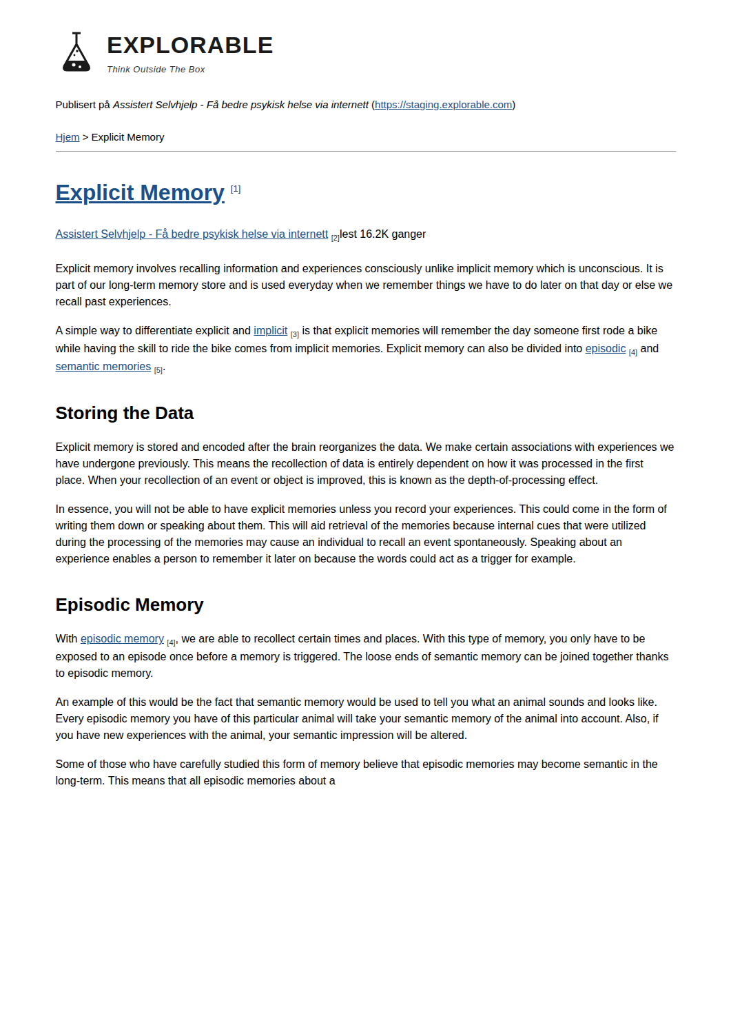EXPLORABLE
Think Outside The Box
Publisert på Assistert Selvhjelp - Få bedre psykisk helse via internett (https://staging.explorable.com)
Hjem > Explicit Memory
Explicit Memory [1]
Assistert Selvhjelp - Få bedre psykisk helse via internett [2] lest 16.2K ganger
Explicit memory involves recalling information and experiences consciously unlike implicit memory which is unconscious. It is part of our long-term memory store and is used everyday when we remember things we have to do later on that day or else we recall past experiences.
A simple way to differentiate explicit and implicit [3] is that explicit memories will remember the day someone first rode a bike while having the skill to ride the bike comes from implicit memories. Explicit memory can also be divided into episodic [4] and semantic memories [5].
Storing the Data
Explicit memory is stored and encoded after the brain reorganizes the data. We make certain associations with experiences we have undergone previously. This means the recollection of data is entirely dependent on how it was processed in the first place. When your recollection of an event or object is improved, this is known as the depth-of-processing effect.
In essence, you will not be able to have explicit memories unless you record your experiences. This could come in the form of writing them down or speaking about them. This will aid retrieval of the memories because internal cues that were utilized during the processing of the memories may cause an individual to recall an event spontaneously. Speaking about an experience enables a person to remember it later on because the words could act as a trigger for example.
Episodic Memory
With episodic memory [4], we are able to recollect certain times and places. With this type of memory, you only have to be exposed to an episode once before a memory is triggered. The loose ends of semantic memory can be joined together thanks to episodic memory.
An example of this would be the fact that semantic memory would be used to tell you what an animal sounds and looks like. Every episodic memory you have of this particular animal will take your semantic memory of the animal into account. Also, if you have new experiences with the animal, your semantic impression will be altered.
Some of those who have carefully studied this form of memory believe that episodic memories may become semantic in the long-term. This means that all episodic memories about a